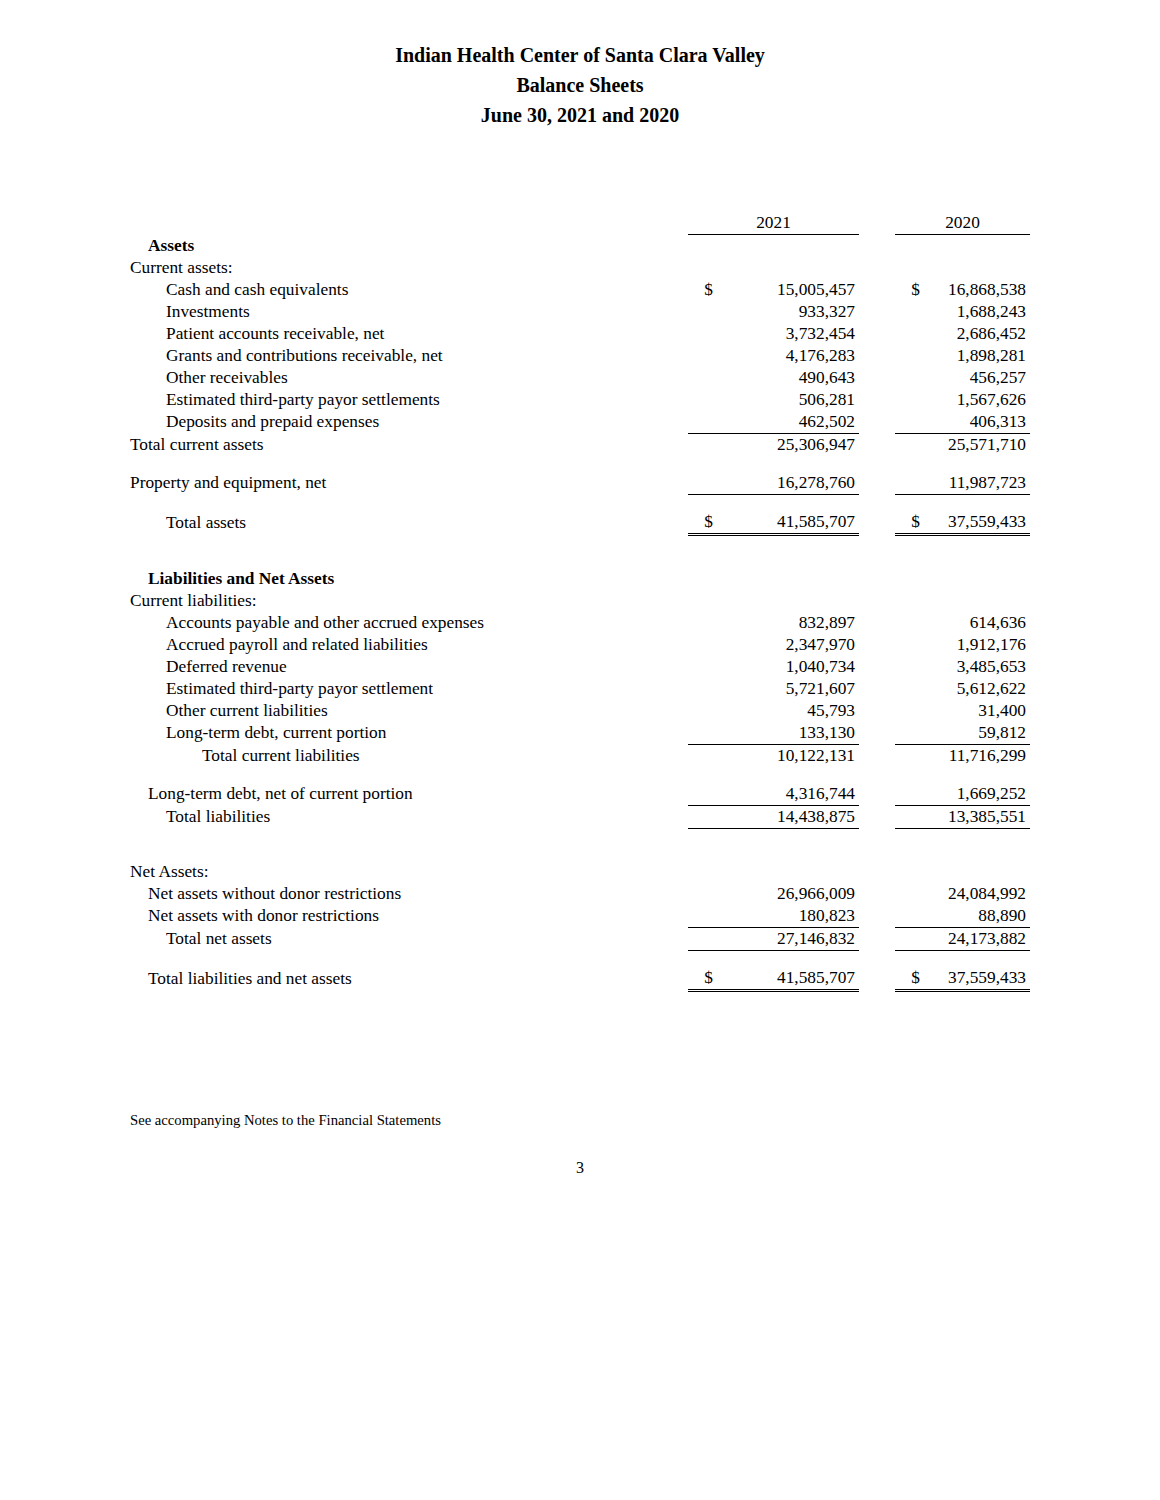Indian Health Center of Santa Clara Valley
Balance Sheets
June 30, 2021 and 2020
| | | 2021 | | 2020 |
| Assets | |
| Current assets: | |
| Cash and cash equivalents | | $ | 15,005,457 | | $ | 16,868,538 |
| Investments | | | 933,327 | | | 1,688,243 |
| Patient accounts receivable, net | | | 3,732,454 | | | 2,686,452 |
| Grants and contributions receivable, net | | | 4,176,283 | | | 1,898,281 |
| Other receivables | | | 490,643 | | | 456,257 |
| Estimated third-party payor settlements | | | 506,281 | | | 1,567,626 |
| Deposits and prepaid expenses | | | 462,502 | | | 406,313 |
| Total current assets | | | 25,306,947 | | | 25,571,710 |
| Property and equipment, net | | | 16,278,760 | | | 11,987,723 |
| Total assets | | $ | 41,585,707 | | $ | 37,559,433 |
| Liabilities and Net Assets | |
| Current liabilities: | |
| Accounts payable and other accrued expenses | | | 832,897 | | | 614,636 |
| Accrued payroll and related liabilities | | | 2,347,970 | | | 1,912,176 |
| Deferred revenue | | | 1,040,734 | | | 3,485,653 |
| Estimated third-party payor settlement | | | 5,721,607 | | | 5,612,622 |
| Other current liabilities | | | 45,793 | | | 31,400 |
| Long-term debt, current portion | | | 133,130 | | | 59,812 |
| Total current liabilities | | | 10,122,131 | | | 11,716,299 |
| Long-term debt, net of current portion | | | 4,316,744 | | | 1,669,252 |
| Total liabilities | | | 14,438,875 | | | 13,385,551 |
| Net Assets: | |
| Net assets without donor restrictions | | | 26,966,009 | | | 24,084,992 |
| Net assets with donor restrictions | | | 180,823 | | | 88,890 |
| Total net assets | | | 27,146,832 | | | 24,173,882 |
| Total liabilities and net assets | | $ | 41,585,707 | | $ | 37,559,433 |
See accompanying Notes to the Financial Statements
3